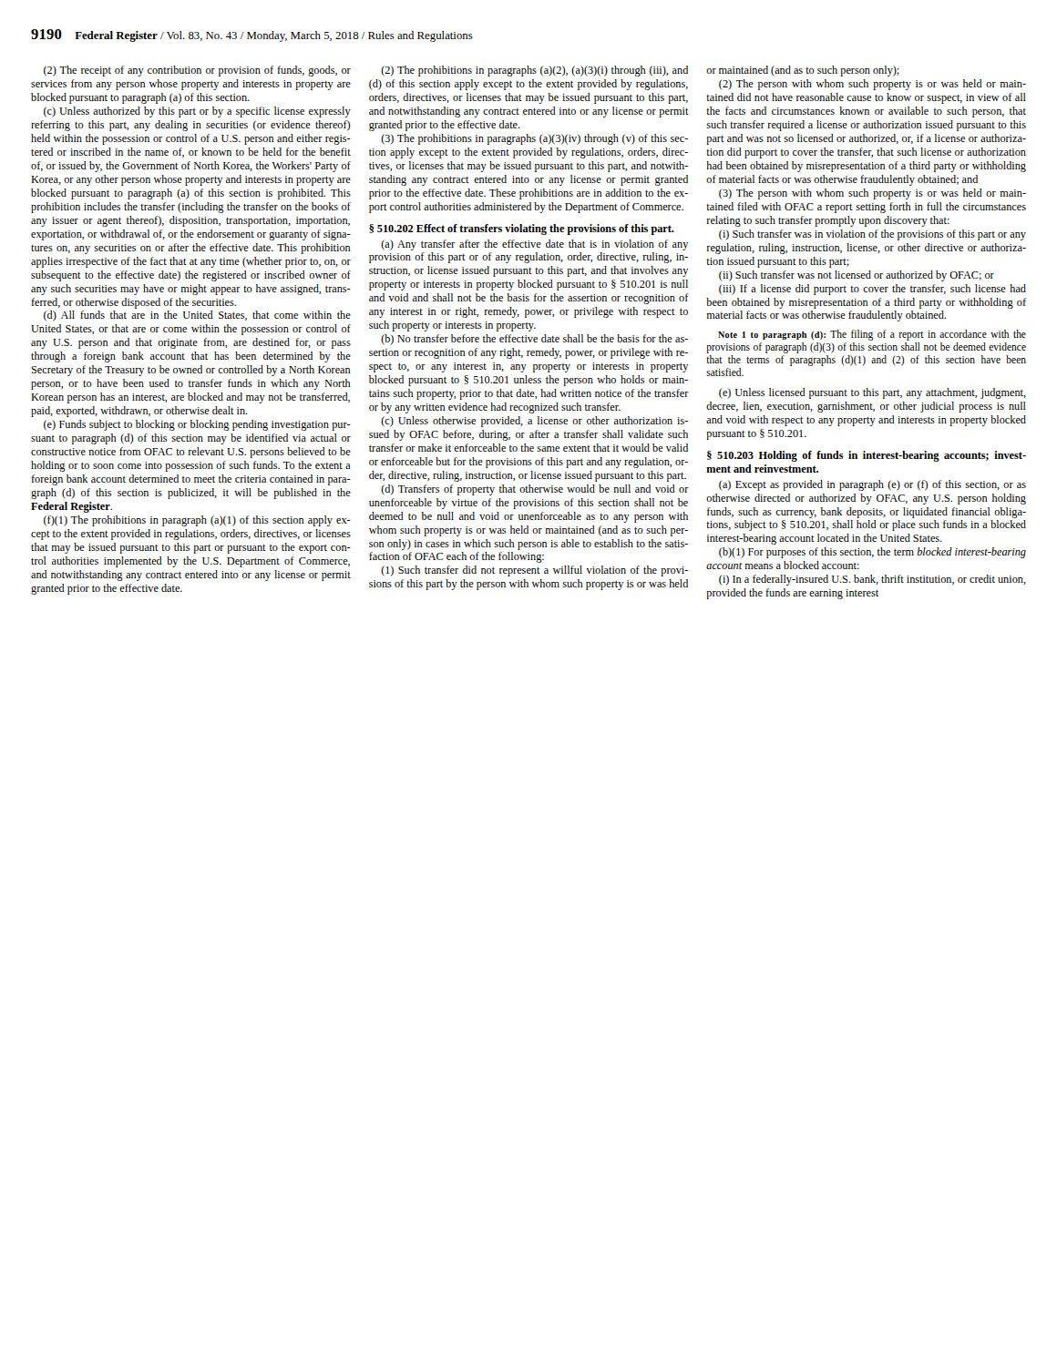9190 Federal Register / Vol. 83, No. 43 / Monday, March 5, 2018 / Rules and Regulations
(2) The receipt of any contribution or provision of funds, goods, or services from any person whose property and interests in property are blocked pursuant to paragraph (a) of this section.
(c) Unless authorized by this part or by a specific license expressly referring to this part, any dealing in securities (or evidence thereof) held within the possession or control of a U.S. person and either registered or inscribed in the name of, or known to be held for the benefit of, or issued by, the Government of North Korea, the Workers' Party of Korea, or any other person whose property and interests in property are blocked pursuant to paragraph (a) of this section is prohibited. This prohibition includes the transfer (including the transfer on the books of any issuer or agent thereof), disposition, transportation, importation, exportation, or withdrawal of, or the endorsement or guaranty of signatures on, any securities on or after the effective date. This prohibition applies irrespective of the fact that at any time (whether prior to, on, or subsequent to the effective date) the registered or inscribed owner of any such securities may have or might appear to have assigned, transferred, or otherwise disposed of the securities.
(d) All funds that are in the United States, that come within the United States, or that are or come within the possession or control of any U.S. person and that originate from, are destined for, or pass through a foreign bank account that has been determined by the Secretary of the Treasury to be owned or controlled by a North Korean person, or to have been used to transfer funds in which any North Korean person has an interest, are blocked and may not be transferred, paid, exported, withdrawn, or otherwise dealt in.
(e) Funds subject to blocking or blocking pending investigation pursuant to paragraph (d) of this section may be identified via actual or constructive notice from OFAC to relevant U.S. persons believed to be holding or to soon come into possession of such funds. To the extent a foreign bank account determined to meet the criteria contained in paragraph (d) of this section is publicized, it will be published in the Federal Register.
(f)(1) The prohibitions in paragraph (a)(1) of this section apply except to the extent provided in regulations, orders, directives, or licenses that may be issued pursuant to this part or pursuant to the export control authorities implemented by the U.S. Department of Commerce, and notwithstanding any contract entered into or any license or permit granted prior to the effective date.
(2) The prohibitions in paragraphs (a)(2), (a)(3)(i) through (iii), and (d) of this section apply except to the extent provided by regulations, orders, directives, or licenses that may be issued pursuant to this part, and notwithstanding any contract entered into or any license or permit granted prior to the effective date.
(3) The prohibitions in paragraphs (a)(3)(iv) through (v) of this section apply except to the extent provided by regulations, orders, directives, or licenses that may be issued pursuant to this part, and notwithstanding any contract entered into or any license or permit granted prior to the effective date. These prohibitions are in addition to the export control authorities administered by the Department of Commerce.
§ 510.202 Effect of transfers violating the provisions of this part.
(a) Any transfer after the effective date that is in violation of any provision of this part or of any regulation, order, directive, ruling, instruction, or license issued pursuant to this part, and that involves any property or interests in property blocked pursuant to § 510.201 is null and void and shall not be the basis for the assertion or recognition of any interest in or right, remedy, power, or privilege with respect to such property or interests in property.
(b) No transfer before the effective date shall be the basis for the assertion or recognition of any right, remedy, power, or privilege with respect to, or any interest in, any property or interests in property blocked pursuant to § 510.201 unless the person who holds or maintains such property, prior to that date, had written notice of the transfer or by any written evidence had recognized such transfer.
(c) Unless otherwise provided, a license or other authorization issued by OFAC before, during, or after a transfer shall validate such transfer or make it enforceable to the same extent that it would be valid or enforceable but for the provisions of this part and any regulation, order, directive, ruling, instruction, or license issued pursuant to this part.
(d) Transfers of property that otherwise would be null and void or unenforceable by virtue of the provisions of this section shall not be deemed to be null and void or unenforceable as to any person with whom such property is or was held or maintained (and as to such person only) in cases in which such person is able to establish to the satisfaction of OFAC each of the following:
(1) Such transfer did not represent a willful violation of the provisions of this part by the person with whom such property is or was held or maintained (and as to such person only);
(2) The person with whom such property is or was held or maintained did not have reasonable cause to know or suspect, in view of all the facts and circumstances known or available to such person, that such transfer required a license or authorization issued pursuant to this part and was not so licensed or authorized, or, if a license or authorization did purport to cover the transfer, that such license or authorization had been obtained by misrepresentation of a third party or withholding of material facts or was otherwise fraudulently obtained; and
(3) The person with whom such property is or was held or maintained filed with OFAC a report setting forth in full the circumstances relating to such transfer promptly upon discovery that:
(i) Such transfer was in violation of the provisions of this part or any regulation, ruling, instruction, license, or other directive or authorization issued pursuant to this part;
(ii) Such transfer was not licensed or authorized by OFAC; or
(iii) If a license did purport to cover the transfer, such license had been obtained by misrepresentation of a third party or withholding of material facts or was otherwise fraudulently obtained.
Note 1 to paragraph (d): The filing of a report in accordance with the provisions of paragraph (d)(3) of this section shall not be deemed evidence that the terms of paragraphs (d)(1) and (2) of this section have been satisfied.
(e) Unless licensed pursuant to this part, any attachment, judgment, decree, lien, execution, garnishment, or other judicial process is null and void with respect to any property and interests in property blocked pursuant to § 510.201.
§ 510.203 Holding of funds in interest-bearing accounts; investment and reinvestment.
(a) Except as provided in paragraph (e) or (f) of this section, or as otherwise directed or authorized by OFAC, any U.S. person holding funds, such as currency, bank deposits, or liquidated financial obligations, subject to § 510.201, shall hold or place such funds in a blocked interest-bearing account located in the United States.
(b)(1) For purposes of this section, the term blocked interest-bearing account means a blocked account:
(i) In a federally-insured U.S. bank, thrift institution, or credit union, provided the funds are earning interest